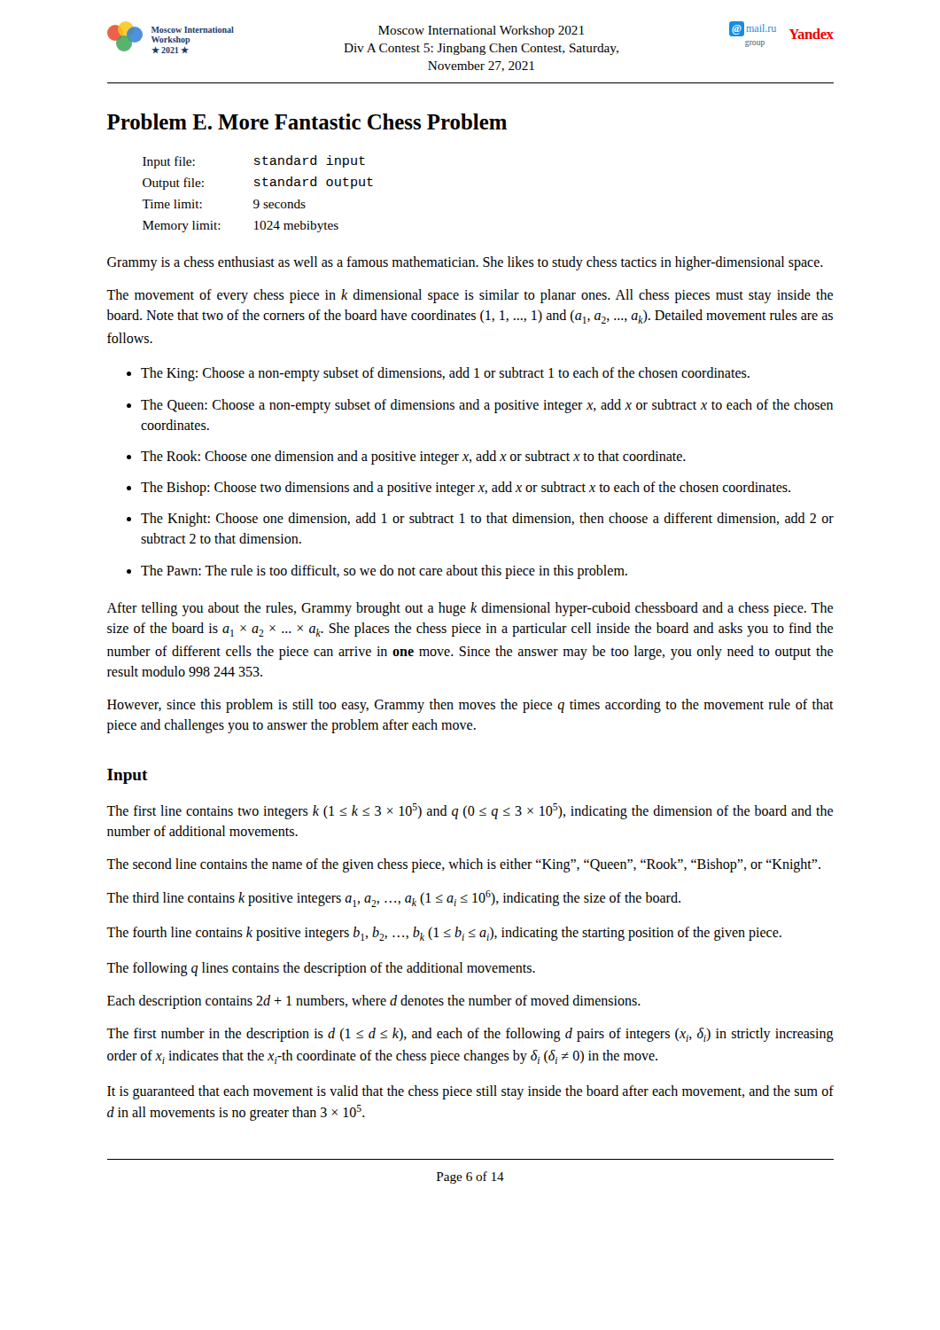Moscow International
Workshop
★ 2021 ★
Moscow International Workshop 2021
Div A Contest 5: Jingbang Chen Contest, Saturday,
November 27, 2021
@mail.rugroup
Yandex
Problem E. More Fantastic Chess Problem
| Input file: | standard input |
| Output file: | standard output |
| Time limit: | 9 seconds |
| Memory limit: | 1024 mebibytes |
Grammy is a chess enthusiast as well as a famous mathematician. She likes to study chess tactics in higher-dimensional space.
The movement of every chess piece in k dimensional space is similar to planar ones. All chess pieces must stay inside the board. Note that two of the corners of the board have coordinates (1, 1, ..., 1) and (a1, a2, ..., ak). Detailed movement rules are as follows.
The King: Choose a non-empty subset of dimensions, add 1 or subtract 1 to each of the chosen coordinates.
The Queen: Choose a non-empty subset of dimensions and a positive integer x, add x or subtract x to each of the chosen coordinates.
The Rook: Choose one dimension and a positive integer x, add x or subtract x to that coordinate.
The Bishop: Choose two dimensions and a positive integer x, add x or subtract x to each of the chosen coordinates.
The Knight: Choose one dimension, add 1 or subtract 1 to that dimension, then choose a different dimension, add 2 or subtract 2 to that dimension.
The Pawn: The rule is too difficult, so we do not care about this piece in this problem.
After telling you about the rules, Grammy brought out a huge k dimensional hyper-cuboid chessboard and a chess piece. The size of the board is a1 × a2 × ... × ak. She places the chess piece in a particular cell inside the board and asks you to find the number of different cells the piece can arrive in one move. Since the answer may be too large, you only need to output the result modulo 998 244 353.
However, since this problem is still too easy, Grammy then moves the piece q times according to the movement rule of that piece and challenges you to answer the problem after each move.
Input
The first line contains two integers k (1 ≤ k ≤ 3 × 105) and q (0 ≤ q ≤ 3 × 105), indicating the dimension of the board and the number of additional movements.
The second line contains the name of the given chess piece, which is either “King”, “Queen”, “Rook”, “Bishop”, or “Knight”.
The third line contains k positive integers a1, a2, …, ak (1 ≤ ai ≤ 106), indicating the size of the board.
The fourth line contains k positive integers b1, b2, …, bk (1 ≤ bi ≤ ai), indicating the starting position of the given piece.
The following q lines contains the description of the additional movements.
Each description contains 2d + 1 numbers, where d denotes the number of moved dimensions.
The first number in the description is d (1 ≤ d ≤ k), and each of the following d pairs of integers (xi, δi) in strictly increasing order of xi indicates that the xi-th coordinate of the chess piece changes by δi (δi ≠ 0) in the move.
It is guaranteed that each movement is valid that the chess piece still stay inside the board after each movement, and the sum of d in all movements is no greater than 3 × 105.
Page 6 of 14